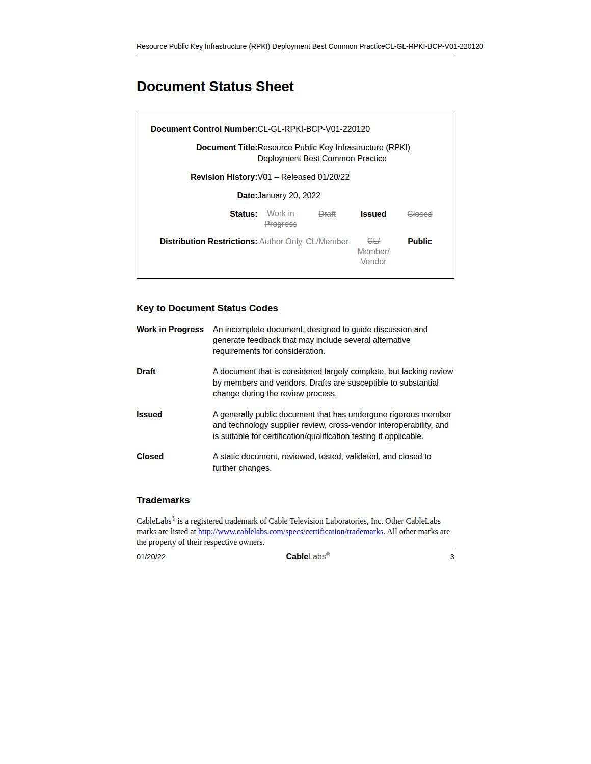Resource Public Key Infrastructure (RPKI) Deployment Best Common Practice
CL-GL-RPKI-BCP-V01-220120
Document Status Sheet
| Document Control Number: | CL-GL-RPKI-BCP-V01-220120 |
| Document Title: | Resource Public Key Infrastructure (RPKI) Deployment Best Common Practice |
| Revision History: | V01 – Released 01/20/22 |
| Date: | January 20, 2022 |
| Status: | / Work in Progress / Draft / Issued / Closed / |
| Distribution Restrictions: | / Author Only / CL/Member / CL/ Member/ Vendor / Public / |
Key to Document Status Codes
| Work in Progress | An incomplete document, designed to guide discussion and generate feedback that may include several alternative requirements for consideration. |
| Draft | A document that is considered largely complete, but lacking review by members and vendors. Drafts are susceptible to substantial change during the review process. |
| Issued | A generally public document that has undergone rigorous member and technology supplier review, cross-vendor interoperability, and is suitable for certification/qualification testing if applicable. |
| Closed | A static document, reviewed, tested, validated, and closed to further changes. |
Trademarks
CableLabs® is a registered trademark of Cable Television Laboratories, Inc. Other CableLabs marks are listed at http://www.cablelabs.com/specs/certification/trademarks. All other marks are the property of their respective owners.
01/20/22
Cable Labs®
3